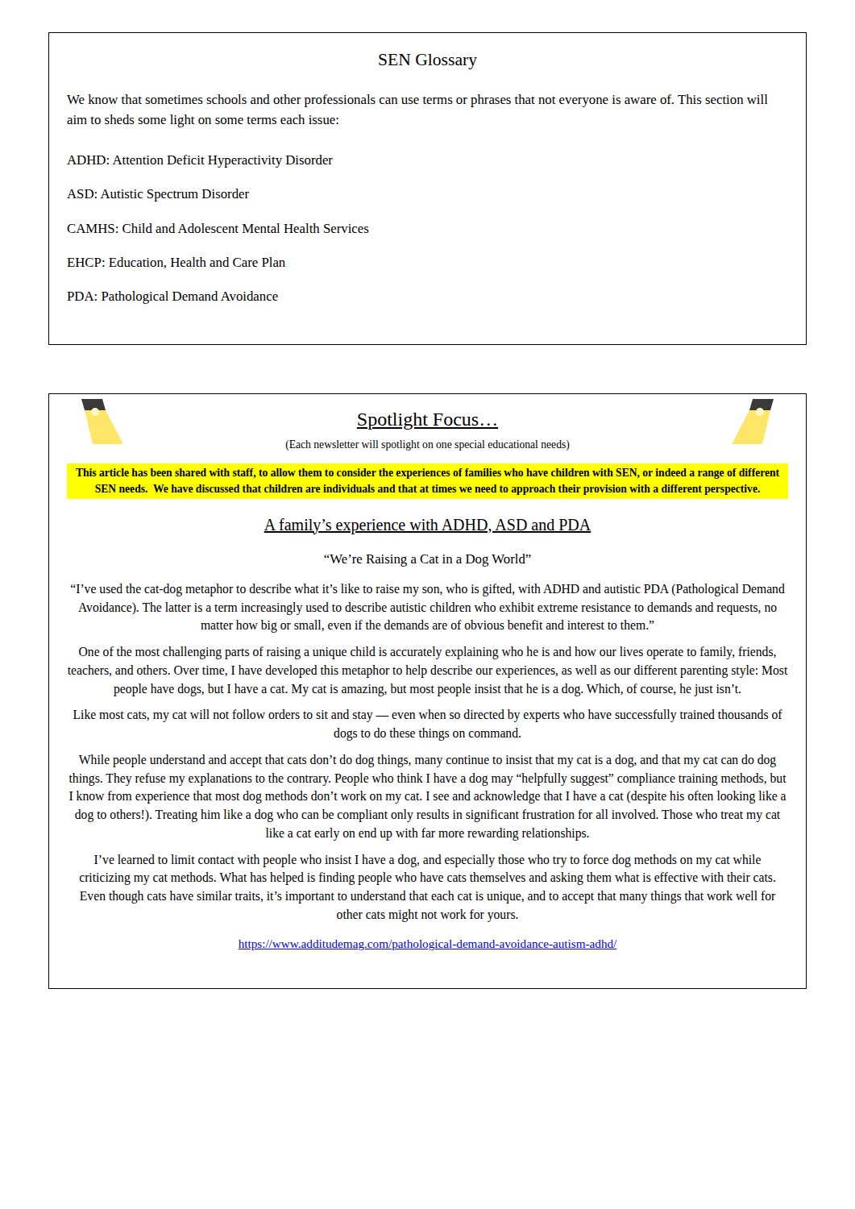SEN Glossary
We know that sometimes schools and other professionals can use terms or phrases that not everyone is aware of. This section will aim to sheds some light on some terms each issue:
ADHD: Attention Deficit Hyperactivity Disorder
ASD: Autistic Spectrum Disorder
CAMHS: Child and Adolescent Mental Health Services
EHCP: Education, Health and Care Plan
PDA: Pathological Demand Avoidance
Spotlight Focus…
(Each newsletter will spotlight on one special educational needs)
This article has been shared with staff, to allow them to consider the experiences of families who have children with SEN, or indeed a range of different SEN needs. We have discussed that children are individuals and that at times we need to approach their provision with a different perspective.
A family’s experience with ADHD, ASD and PDA
“We’re Raising a Cat in a Dog World”
“I’ve used the cat-dog metaphor to describe what it’s like to raise my son, who is gifted, with ADHD and autistic PDA (Pathological Demand Avoidance). The latter is a term increasingly used to describe autistic children who exhibit extreme resistance to demands and requests, no matter how big or small, even if the demands are of obvious benefit and interest to them.”
One of the most challenging parts of raising a unique child is accurately explaining who he is and how our lives operate to family, friends, teachers, and others. Over time, I have developed this metaphor to help describe our experiences, as well as our different parenting style: Most people have dogs, but I have a cat. My cat is amazing, but most people insist that he is a dog. Which, of course, he just isn’t.
Like most cats, my cat will not follow orders to sit and stay — even when so directed by experts who have successfully trained thousands of dogs to do these things on command.
While people understand and accept that cats don’t do dog things, many continue to insist that my cat is a dog, and that my cat can do dog things. They refuse my explanations to the contrary. People who think I have a dog may “helpfully suggest” compliance training methods, but I know from experience that most dog methods don’t work on my cat. I see and acknowledge that I have a cat (despite his often looking like a dog to others!). Treating him like a dog who can be compliant only results in significant frustration for all involved. Those who treat my cat like a cat early on end up with far more rewarding relationships.
I’ve learned to limit contact with people who insist I have a dog, and especially those who try to force dog methods on my cat while criticizing my cat methods. What has helped is finding people who have cats themselves and asking them what is effective with their cats. Even though cats have similar traits, it’s important to understand that each cat is unique, and to accept that many things that work well for other cats might not work for yours.
https://www.additudemag.com/pathological-demand-avoidance-autism-adhd/